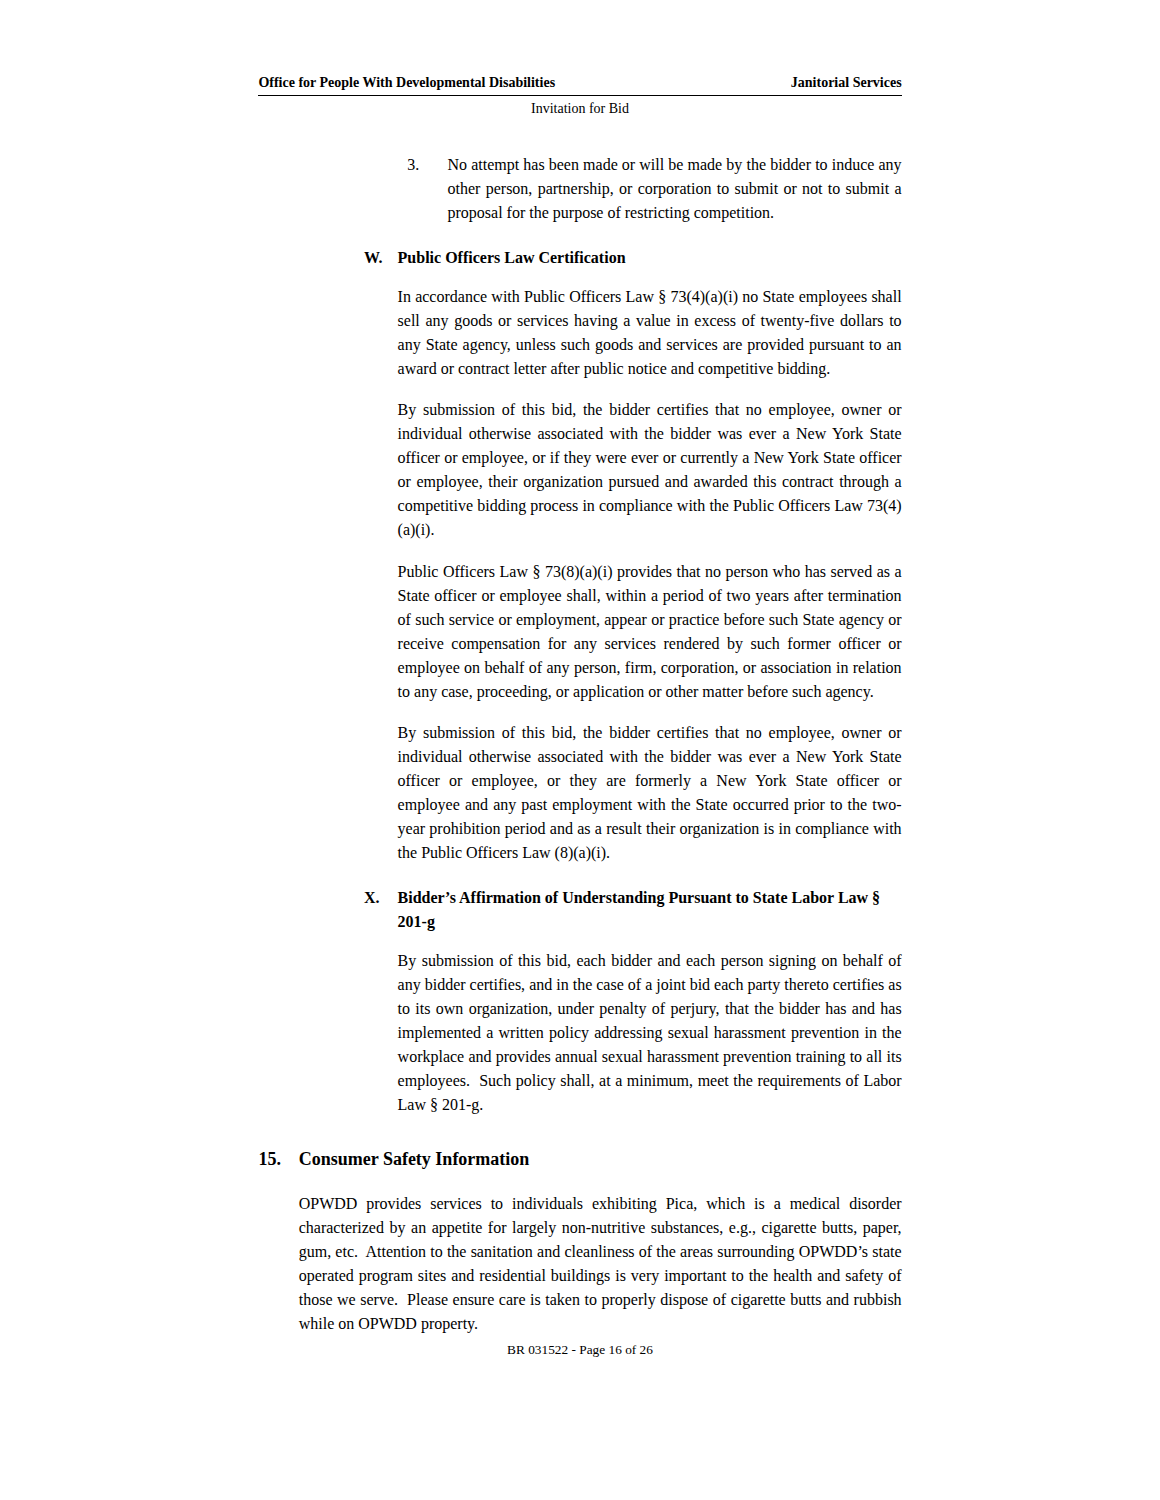Office for People With Developmental Disabilities Janitorial Services
Invitation for Bid
3. No attempt has been made or will be made by the bidder to induce any other person, partnership, or corporation to submit or not to submit a proposal for the purpose of restricting competition.
W. Public Officers Law Certification
In accordance with Public Officers Law § 73(4)(a)(i) no State employees shall sell any goods or services having a value in excess of twenty-five dollars to any State agency, unless such goods and services are provided pursuant to an award or contract letter after public notice and competitive bidding.
By submission of this bid, the bidder certifies that no employee, owner or individual otherwise associated with the bidder was ever a New York State officer or employee, or if they were ever or currently a New York State officer or employee, their organization pursued and awarded this contract through a competitive bidding process in compliance with the Public Officers Law 73(4)(a)(i).
Public Officers Law § 73(8)(a)(i) provides that no person who has served as a State officer or employee shall, within a period of two years after termination of such service or employment, appear or practice before such State agency or receive compensation for any services rendered by such former officer or employee on behalf of any person, firm, corporation, or association in relation to any case, proceeding, or application or other matter before such agency.
By submission of this bid, the bidder certifies that no employee, owner or individual otherwise associated with the bidder was ever a New York State officer or employee, or they are formerly a New York State officer or employee and any past employment with the State occurred prior to the two-year prohibition period and as a result their organization is in compliance with the Public Officers Law (8)(a)(i).
X. Bidder’s Affirmation of Understanding Pursuant to State Labor Law § 201-g
By submission of this bid, each bidder and each person signing on behalf of any bidder certifies, and in the case of a joint bid each party thereto certifies as to its own organization, under penalty of perjury, that the bidder has and has implemented a written policy addressing sexual harassment prevention in the workplace and provides annual sexual harassment prevention training to all its employees. Such policy shall, at a minimum, meet the requirements of Labor Law § 201-g.
15. Consumer Safety Information
OPWDD provides services to individuals exhibiting Pica, which is a medical disorder characterized by an appetite for largely non-nutritive substances, e.g., cigarette butts, paper, gum, etc. Attention to the sanitation and cleanliness of the areas surrounding OPWDD’s state operated program sites and residential buildings is very important to the health and safety of those we serve. Please ensure care is taken to properly dispose of cigarette butts and rubbish while on OPWDD property.
BR 031522 - Page 16 of 26